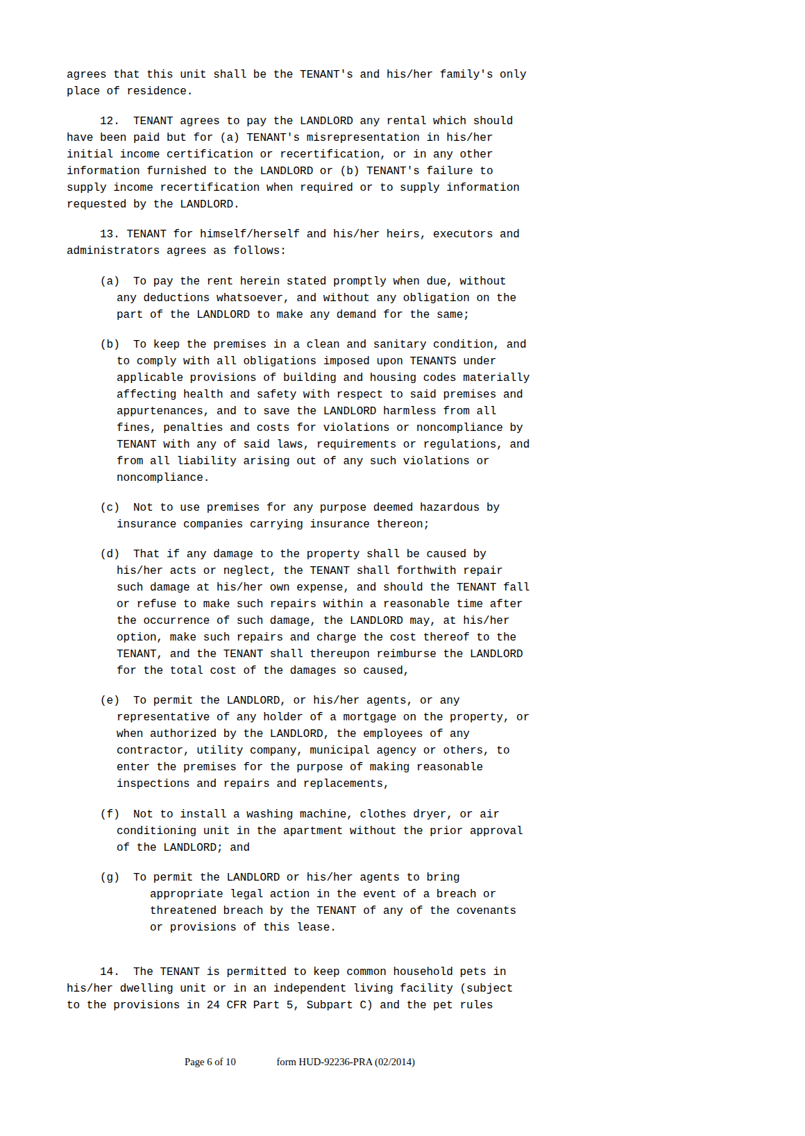agrees that this unit shall be the TENANT's and his/her family's only place of residence.
12. TENANT agrees to pay the LANDLORD any rental which should have been paid but for (a) TENANT's misrepresentation in his/her initial income certification or recertification, or in any other information furnished to the LANDLORD or (b) TENANT's failure to supply income recertification when required or to supply information requested by the LANDLORD.
13. TENANT for himself/herself and his/her heirs, executors and administrators agrees as follows:
(a) To pay the rent herein stated promptly when due, without any deductions whatsoever, and without any obligation on the part of the LANDLORD to make any demand for the same;
(b) To keep the premises in a clean and sanitary condition, and to comply with all obligations imposed upon TENANTS under applicable provisions of building and housing codes materially affecting health and safety with respect to said premises and appurtenances, and to save the LANDLORD harmless from all fines, penalties and costs for violations or noncompliance by TENANT with any of said laws, requirements or regulations, and from all liability arising out of any such violations or noncompliance.
(c) Not to use premises for any purpose deemed hazardous by insurance companies carrying insurance thereon;
(d) That if any damage to the property shall be caused by his/her acts or neglect, the TENANT shall forthwith repair such damage at his/her own expense, and should the TENANT fall or refuse to make such repairs within a reasonable time after the occurrence of such damage, the LANDLORD may, at his/her option, make such repairs and charge the cost thereof to the TENANT, and the TENANT shall thereupon reimburse the LANDLORD for the total cost of the damages so caused,
(e) To permit the LANDLORD, or his/her agents, or any representative of any holder of a mortgage on the property, or when authorized by the LANDLORD, the employees of any contractor, utility company, municipal agency or others, to enter the premises for the purpose of making reasonable inspections and repairs and replacements,
(f) Not to install a washing machine, clothes dryer, or air conditioning unit in the apartment without the prior approval of the LANDLORD; and
(g) To permit the LANDLORD or his/her agents to bring appropriate legal action in the event of a breach or threatened breach by the TENANT of any of the covenants or provisions of this lease.
14. The TENANT is permitted to keep common household pets in his/her dwelling unit or in an independent living facility (subject to the provisions in 24 CFR Part 5, Subpart C) and the pet rules
Page 6 of 10form HUD-92236-PRA (02/2014)